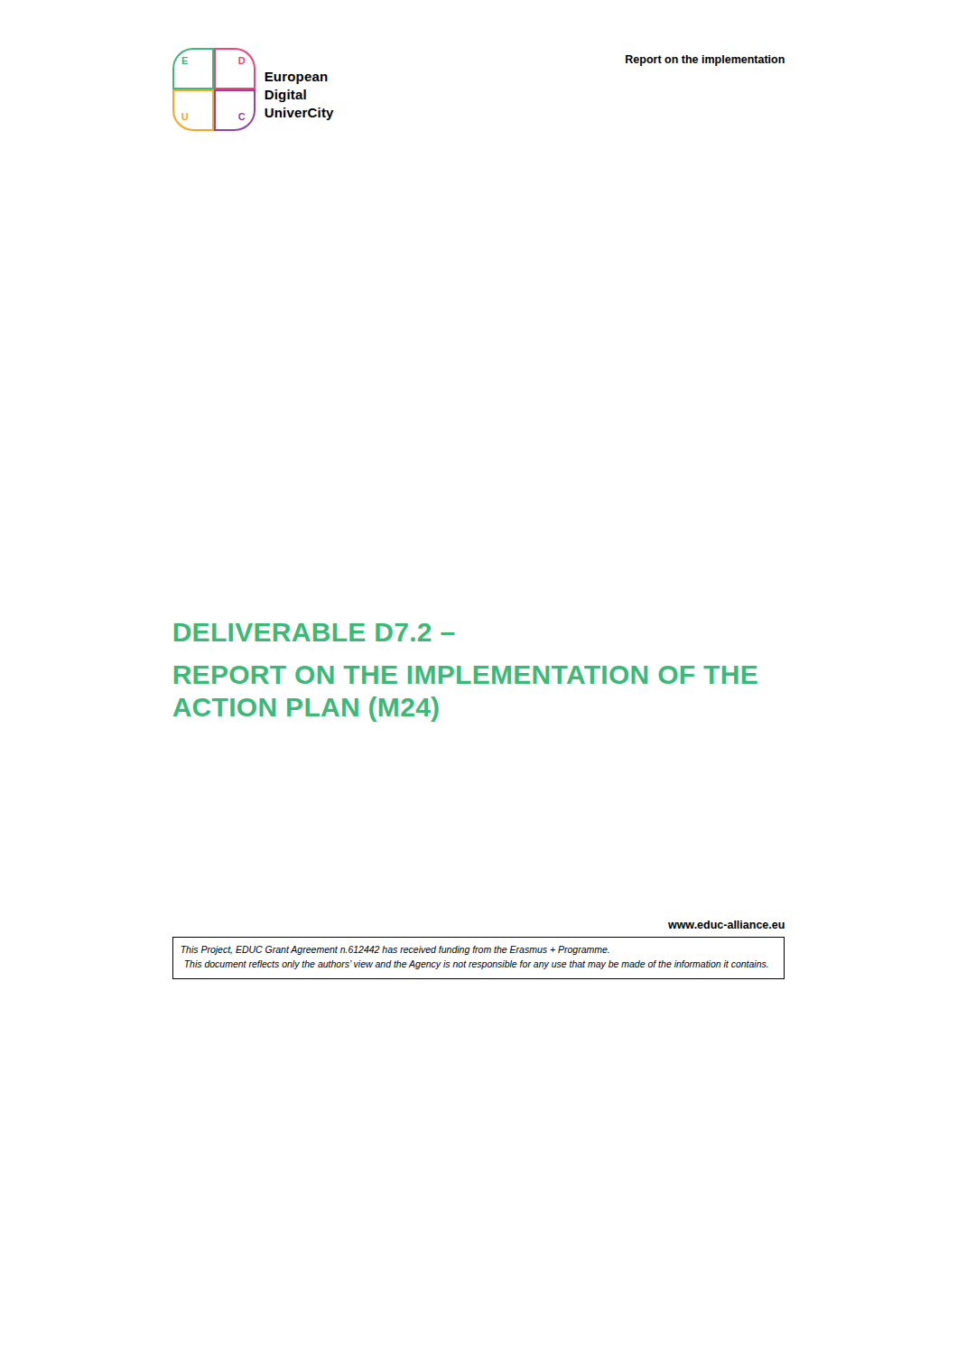E D U C
European
Digital
UniverCity
Report on the implementation
DELIVERABLE D7.2 –
REPORT ON THE IMPLEMENTATION OF THE ACTION PLAN (M24)
www.educ-alliance.eu
This Project, EDUC Grant Agreement n.612442 has received funding from the Erasmus + Programme.
This document reflects only the authors’ view and the Agency is not responsible for any use that may be made of the information it contains.